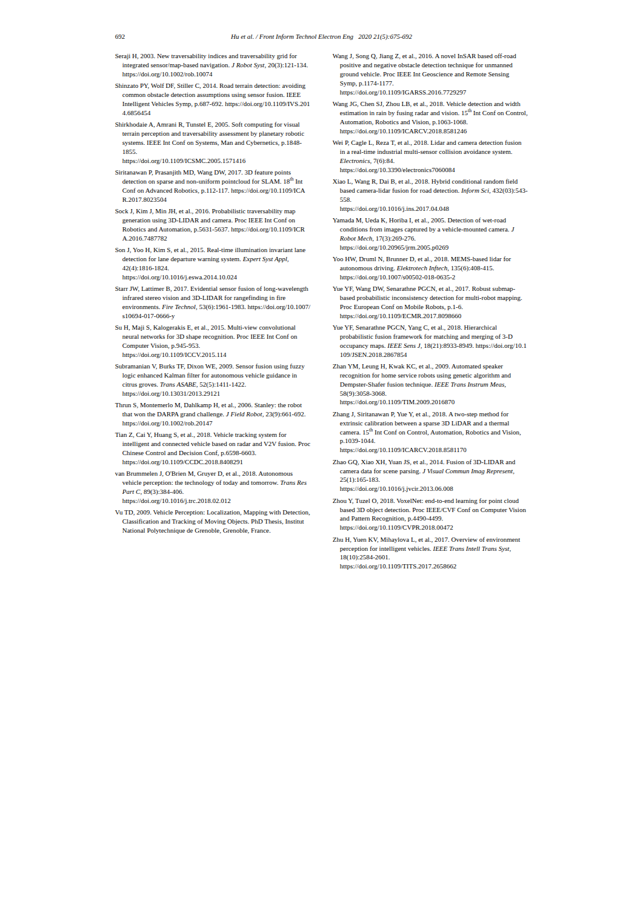692
Hu et al. / Front Inform Technol Electron Eng 2020 21(5):675-692
Seraji H, 2003. New traversability indices and traversability grid for integrated sensor/map-based navigation. J Robot Syst, 20(3):121-134.
https://doi.org/10.1002/rob.10074
Shinzato PY, Wolf DF, Stiller C, 2014. Road terrain detection: avoiding common obstacle detection assumptions using sensor fusion. IEEE Intelligent Vehicles Symp, p.687-692. https://doi.org/10.1109/IVS.2014.6856454
Shirkhodaie A, Amrani R, Tunstel E, 2005. Soft computing for visual terrain perception and traversability assessment by planetary robotic systems. IEEE Int Conf on Systems, Man and Cybernetics, p.1848-1855.
https://doi.org/10.1109/ICSMC.2005.1571416
Siritanawan P, Prasanjith MD, Wang DW, 2017. 3D feature points detection on sparse and non-uniform pointcloud for SLAM. 18th Int Conf on Advanced Robotics, p.112-117. https://doi.org/10.1109/ICAR.2017.8023504
Sock J, Kim J, Min JH, et al., 2016. Probabilistic traversability map generation using 3D-LIDAR and camera. Proc IEEE Int Conf on Robotics and Automation, p.5631-5637. https://doi.org/10.1109/ICRA.2016.7487782
Son J, Yoo H, Kim S, et al., 2015. Real-time illumination invariant lane detection for lane departure warning system. Expert Syst Appl, 42(4):1816-1824.
https://doi.org/10.1016/j.eswa.2014.10.024
Starr JW, Lattimer B, 2017. Evidential sensor fusion of long-wavelength infrared stereo vision and 3D-LIDAR for rangefinding in fire environments. Fire Technol, 53(6):1961-1983. https://doi.org/10.1007/s10694-017-0666-y
Su H, Maji S, Kalogerakis E, et al., 2015. Multi-view convolutional neural networks for 3D shape recognition. Proc IEEE Int Conf on Computer Vision, p.945-953.
https://doi.org/10.1109/ICCV.2015.114
Subramanian V, Burks TF, Dixon WE, 2009. Sensor fusion using fuzzy logic enhanced Kalman filter for autonomous vehicle guidance in citrus groves. Trans ASABE, 52(5):1411-1422.
https://doi.org/10.13031/2013.29121
Thrun S, Montemerlo M, Dahlkamp H, et al., 2006. Stanley: the robot that won the DARPA grand challenge. J Field Robot, 23(9):661-692.
https://doi.org/10.1002/rob.20147
Tian Z, Cai Y, Huang S, et al., 2018. Vehicle tracking system for intelligent and connected vehicle based on radar and V2V fusion. Proc Chinese Control and Decision Conf, p.6598-6603.
https://doi.org/10.1109/CCDC.2018.8408291
van Brummelen J, O'Brien M, Gruyer D, et al., 2018. Autonomous vehicle perception: the technology of today and tomorrow. Trans Res Part C, 89(3):384-406.
https://doi.org/10.1016/j.trc.2018.02.012
Vu TD, 2009. Vehicle Perception: Localization, Mapping with Detection, Classification and Tracking of Moving Objects. PhD Thesis, Institut National Polytechnique de Grenoble, Grenoble, France.
Wang J, Song Q, Jiang Z, et al., 2016. A novel InSAR based off-road positive and negative obstacle detection technique for unmanned ground vehicle. Proc IEEE Int Geoscience and Remote Sensing Symp, p.1174-1177.
https://doi.org/10.1109/IGARSS.2016.7729297
Wang JG, Chen SJ, Zhou LB, et al., 2018. Vehicle detection and width estimation in rain by fusing radar and vision. 15th Int Conf on Control, Automation, Robotics and Vision, p.1063-1068.
https://doi.org/10.1109/ICARCV.2018.8581246
Wei P, Cagle L, Reza T, et al., 2018. Lidar and camera detection fusion in a real-time industrial multi-sensor collision avoidance system. Electronics, 7(6):84.
https://doi.org/10.3390/electronics7060084
Xiao L, Wang R, Dai B, et al., 2018. Hybrid conditional random field based camera-lidar fusion for road detection. Inform Sci, 432(03):543-558.
https://doi.org/10.1016/j.ins.2017.04.048
Yamada M, Ueda K, Horiba I, et al., 2005. Detection of wet-road conditions from images captured by a vehicle-mounted camera. J Robot Mech, 17(3):269-276.
https://doi.org/10.20965/jrm.2005.p0269
Yoo HW, Druml N, Brunner D, et al., 2018. MEMS-based lidar for autonomous driving. Elektrotech Inftech, 135(6):408-415.
https://doi.org/10.1007/s00502-018-0635-2
Yue YF, Wang DW, Senarathne PGCN, et al., 2017. Robust submap-based probabilistic inconsistency detection for multi-robot mapping. Proc European Conf on Mobile Robots, p.1-6.
https://doi.org/10.1109/ECMR.2017.8098660
Yue YF, Senarathne PGCN, Yang C, et al., 2018. Hierarchical probabilistic fusion framework for matching and merging of 3-D occupancy maps. IEEE Sens J, 18(21):8933-8949. https://doi.org/10.1109/JSEN.2018.2867854
Zhan YM, Leung H, Kwak KC, et al., 2009. Automated speaker recognition for home service robots using genetic algorithm and Dempster-Shafer fusion technique. IEEE Trans Instrum Meas, 58(9):3058-3068.
https://doi.org/10.1109/TIM.2009.2016870
Zhang J, Siritanawan P, Yue Y, et al., 2018. A two-step method for extrinsic calibration between a sparse 3D LiDAR and a thermal camera. 15th Int Conf on Control, Automation, Robotics and Vision, p.1039-1044.
https://doi.org/10.1109/ICARCV.2018.8581170
Zhao GQ, Xiao XH, Yuan JS, et al., 2014. Fusion of 3D-LIDAR and camera data for scene parsing. J Visual Commun Imag Represent, 25(1):165-183.
https://doi.org/10.1016/j.jvcir.2013.06.008
Zhou Y, Tuzel O, 2018. VoxelNet: end-to-end learning for point cloud based 3D object detection. Proc IEEE/CVF Conf on Computer Vision and Pattern Recognition, p.4490-4499.
https://doi.org/10.1109/CVPR.2018.00472
Zhu H, Yuen KV, Mihaylova L, et al., 2017. Overview of environment perception for intelligent vehicles. IEEE Trans Intell Trans Syst, 18(10):2584-2601.
https://doi.org/10.1109/TITS.2017.2658662